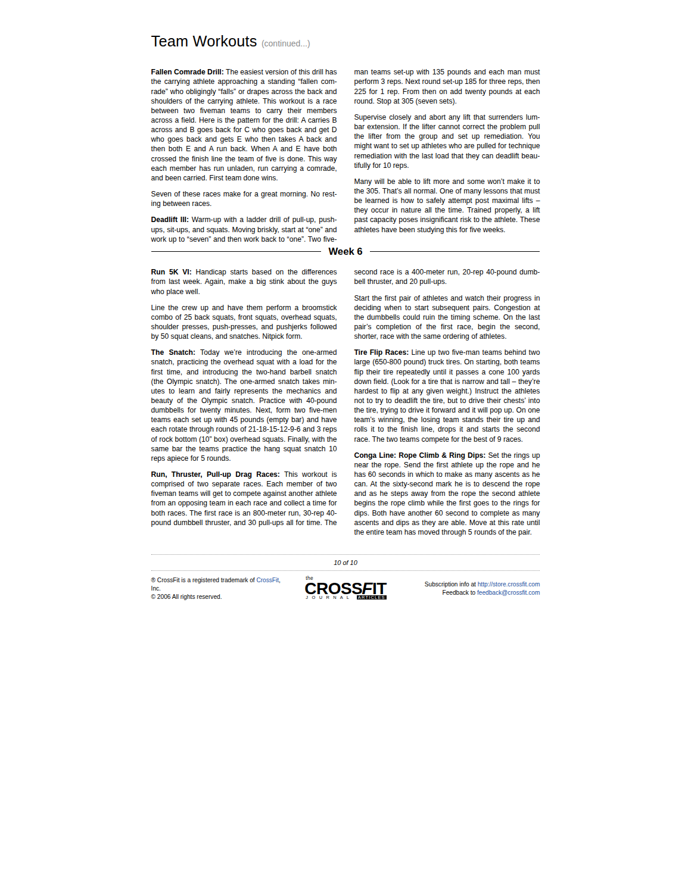Team Workouts (continued...)
Fallen Comrade Drill: The easiest version of this drill has the carrying athlete approaching a standing “fallen comrade” who obligingly “falls” or drapes across the back and shoulders of the carrying athlete. This workout is a race between two fiveman teams to carry their members across a field. Here is the pattern for the drill: A carries B across and B goes back for C who goes back and get D who goes back and gets E who then takes A back and then both E and A run back. When A and E have both crossed the finish line the team of five is done. This way each member has run unladen, run carrying a comrade, and been carried. First team done wins.
Seven of these races make for a great morning. No resting between races.
Deadlift III: Warm-up with a ladder drill of pull-up, push-ups, sit-ups, and squats. Moving briskly, start at “one” and work up to “seven” and then work back to “one”. Two five-man teams set-up with 135 pounds and each man must perform 3 reps. Next round set-up 185 for three reps, then 225 for 1 rep. From then on add twenty pounds at each round. Stop at 305 (seven sets).
Supervise closely and abort any lift that surrenders lumbar extension. If the lifter cannot correct the problem pull the lifter from the group and set up remediation. You might want to set up athletes who are pulled for technique remediation with the last load that they can deadlift beautifully for 10 reps.
Many will be able to lift more and some won’t make it to the 305. That’s all normal. One of many lessons that must be learned is how to safely attempt post maximal lifts – they occur in nature all the time. Trained properly, a lift past capacity poses insignificant risk to the athlete. These athletes have been studying this for five weeks.
Week 6
Run 5K VI: Handicap starts based on the differences from last week. Again, make a big stink about the guys who place well.
Line the crew up and have them perform a broomstick combo of 25 back squats, front squats, overhead squats, shoulder presses, push-presses, and pushjerks followed by 50 squat cleans, and snatches. Nitpick form.
The Snatch: Today we’re introducing the one-armed snatch, practicing the overhead squat with a load for the first time, and introducing the two-hand barbell snatch (the Olympic snatch). The one-armed snatch takes minutes to learn and fairly represents the mechanics and beauty of the Olympic snatch. Practice with 40-pound dumbbells for twenty minutes. Next, form two five-men teams each set up with 45 pounds (empty bar) and have each rotate through rounds of 21-18-15-12-9-6 and 3 reps of rock bottom (10” box) overhead squats. Finally, with the same bar the teams practice the hang squat snatch 10 reps apiece for 5 rounds.
Run, Thruster, Pull-up Drag Races: This workout is comprised of two separate races. Each member of two fiveman teams will get to compete against another athlete from an opposing team in each race and collect a time for both races. The first race is an 800-meter run, 30-rep 40-pound dumbbell thruster, and 30 pull-ups all for time. The second race is a 400-meter run, 20-rep 40-pound dumbbell thruster, and 20 pull-ups.
Start the first pair of athletes and watch their progress in deciding when to start subsequent pairs. Congestion at the dumbbells could ruin the timing scheme. On the last pair’s completion of the first race, begin the second, shorter, race with the same ordering of athletes.
Tire Flip Races: Line up two five-man teams behind two large (650-800 pound) truck tires. On starting, both teams flip their tire repeatedly until it passes a cone 100 yards down field. (Look for a tire that is narrow and tall – they’re hardest to flip at any given weight.) Instruct the athletes not to try to deadlift the tire, but to drive their chests’ into the tire, trying to drive it forward and it will pop up. On one team’s winning, the losing team stands their tire up and rolls it to the finish line, drops it and starts the second race. The two teams compete for the best of 9 races.
Conga Line: Rope Climb & Ring Dips: Set the rings up near the rope. Send the first athlete up the rope and he has 60 seconds in which to make as many ascents as he can. At the sixty-second mark he is to descend the rope and as he steps away from the rope the second athlete begins the rope climb while the first goes to the rings for dips. Both have another 60 second to complete as many ascents and dips as they are able. Move at this rate until the entire team has moved through 5 rounds of the pair.
10 of 10
® CrossFit is a registered trademark of CrossFit, Inc.
© 2006 All rights reserved.
the CROSSFIT J O U R N A L ARTICLES
Subscription info at http://store.crossfit.com
Feedback to feedback@crossfit.com